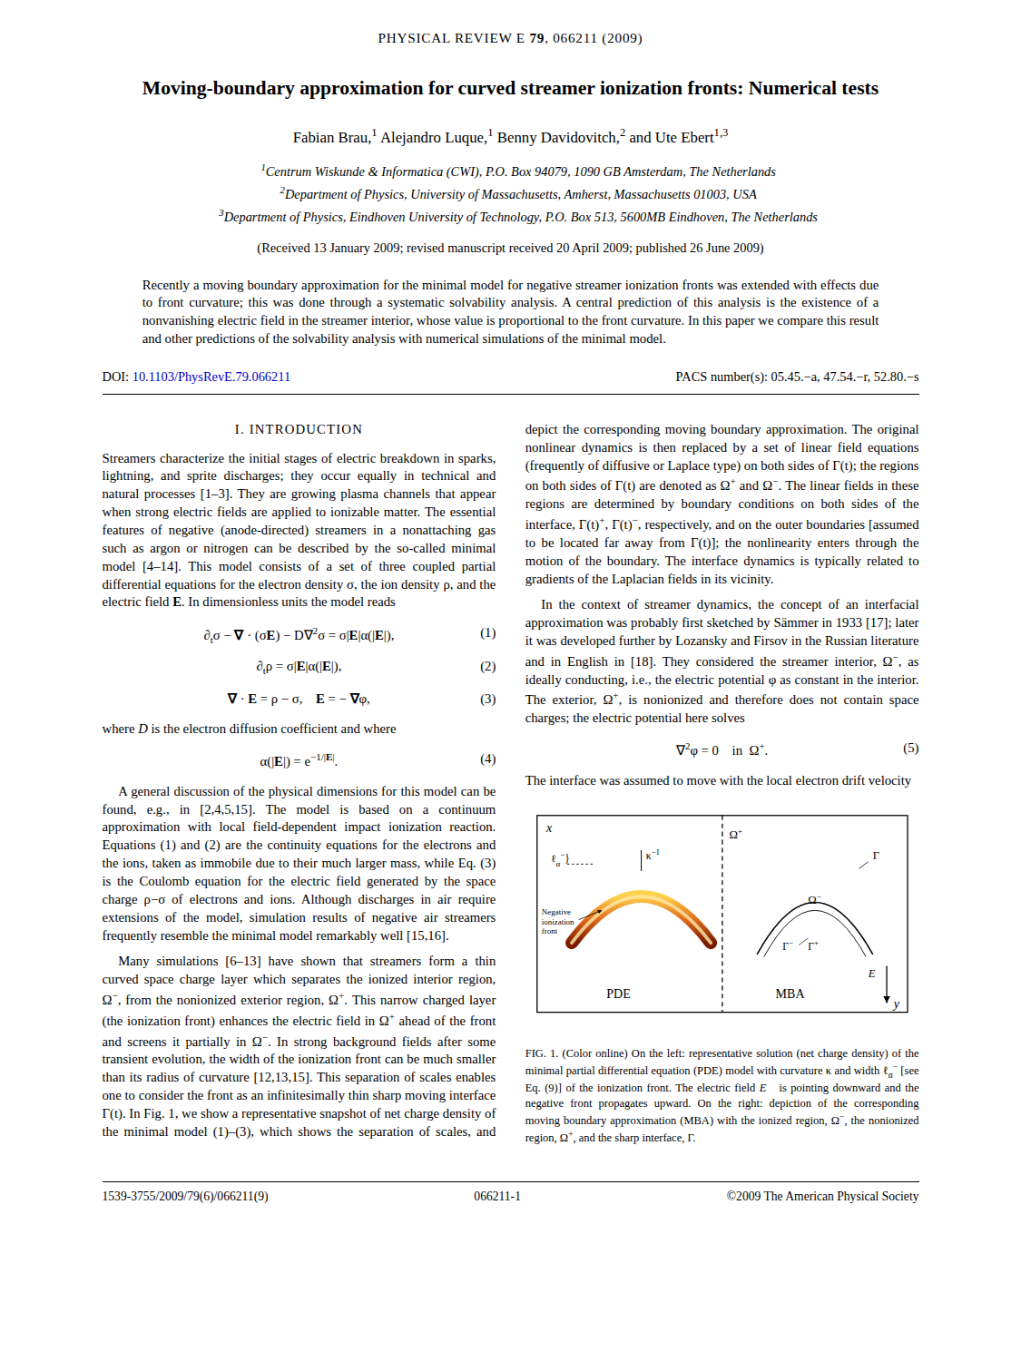PHYSICAL REVIEW E 79, 066211 (2009)
Moving-boundary approximation for curved streamer ionization fronts: Numerical tests
Fabian Brau,1 Alejandro Luque,1 Benny Davidovitch,2 and Ute Ebert1,3
1Centrum Wiskunde & Informatica (CWI), P.O. Box 94079, 1090 GB Amsterdam, The Netherlands
2Department of Physics, University of Massachusetts, Amherst, Massachusetts 01003, USA
3Department of Physics, Eindhoven University of Technology, P.O. Box 513, 5600MB Eindhoven, The Netherlands
(Received 13 January 2009; revised manuscript received 20 April 2009; published 26 June 2009)
Recently a moving boundary approximation for the minimal model for negative streamer ionization fronts was extended with effects due to front curvature; this was done through a systematic solvability analysis. A central prediction of this analysis is the existence of a nonvanishing electric field in the streamer interior, whose value is proportional to the front curvature. In this paper we compare this result and other predictions of the solvability analysis with numerical simulations of the minimal model.
DOI: 10.1103/PhysRevE.79.066211 PACS number(s): 05.45.−a, 47.54.−r, 52.80.−s
I. INTRODUCTION
Streamers characterize the initial stages of electric breakdown in sparks, lightning, and sprite discharges; they occur equally in technical and natural processes [1–3]. They are growing plasma channels that appear when strong electric fields are applied to ionizable matter. The essential features of negative (anode-directed) streamers in a nonattaching gas such as argon or nitrogen can be described by the so-called minimal model [4–14]. This model consists of a set of three coupled partial differential equations for the electron density σ, the ion density ρ, and the electric field E. In dimensionless units the model reads
∂tσ − ∇ · (σE) − D∇2σ = σ|E|α(|E|), (1)
∂tρ = σ|E|α(|E|), (2)
∇ · E = ρ − σ, E = − ∇φ, (3)
where D is the electron diffusion coefficient and where
α(|E|) = e−1/|E|. (4)
A general discussion of the physical dimensions for this model can be found, e.g., in [2,4,5,15]. The model is based on a continuum approximation with local field-dependent impact ionization reaction. Equations (1) and (2) are the continuity equations for the electrons and the ions, taken as immobile due to their much larger mass, while Eq. (3) is the Coulomb equation for the electric field generated by the space charge ρ−σ of electrons and ions. Although discharges in air require extensions of the model, simulation results of negative air streamers frequently resemble the minimal model remarkably well [15,16].
Many simulations [6–13] have shown that streamers form a thin curved space charge layer which separates the ionized interior region, Ω−, from the nonionized exterior region, Ω+. This narrow charged layer (the ionization front) enhances the electric field in Ω+ ahead of the front and screens it partially in Ω−. In strong background fields after some transient evolution, the width of the ionization front can be much smaller than its radius of curvature [12,13,15]. This separation of scales enables one to consider the front as an infinitesimally thin sharp moving interface Γ(t). In Fig. 1, we show a representative snapshot of net charge density of the minimal model (1)–(3), which shows the separation of scales, and depict the corresponding moving boundary approximation. The original nonlinear dynamics is then replaced by a set of linear field equations (frequently of diffusive or Laplace type) on both sides of Γ(t); the regions on both sides of Γ(t) are denoted as Ω+ and Ω−. The linear fields in these regions are determined by boundary conditions on both sides of the interface, Γ(t)+, Γ(t)−, respectively, and on the outer boundaries [assumed to be located far away from Γ(t)]; the nonlinearity enters through the motion of the boundary. The interface dynamics is typically related to gradients of the Laplacian fields in its vicinity.
In the context of streamer dynamics, the concept of an interfacial approximation was probably first sketched by Sämmer in 1933 [17]; later it was developed further by Lozansky and Firsov in the Russian literature and in English in [18]. They considered the streamer interior, Ω−, as ideally conducting, i.e., the electric potential φ as constant in the interior. The exterior, Ω+, is nonionized and therefore does not contain space charges; the electric potential here solves
∇2φ = 0 in Ω+. (5)
The interface was assumed to move with the local electron drift velocity
x y κ−1 ℓα−} Negative ionization front PDE Γ Ω+ Ω− Γ− Γ+ MBA E⃗
FIG. 1. (Color online) On the left: representative solution (net charge density) of the minimal partial differential equation (PDE) model with curvature κ and width ℓα− [see Eq. (9)] of the ionization front. The electric field E⃗ is pointing downward and the negative front propagates upward. On the right: depiction of the corresponding moving boundary approximation (MBA) with the ionized region, Ω−, the nonionized region, Ω+, and the sharp interface, Γ.
1539-3755/2009/79(6)/066211(9) 066211-1 ©2009 The American Physical Society